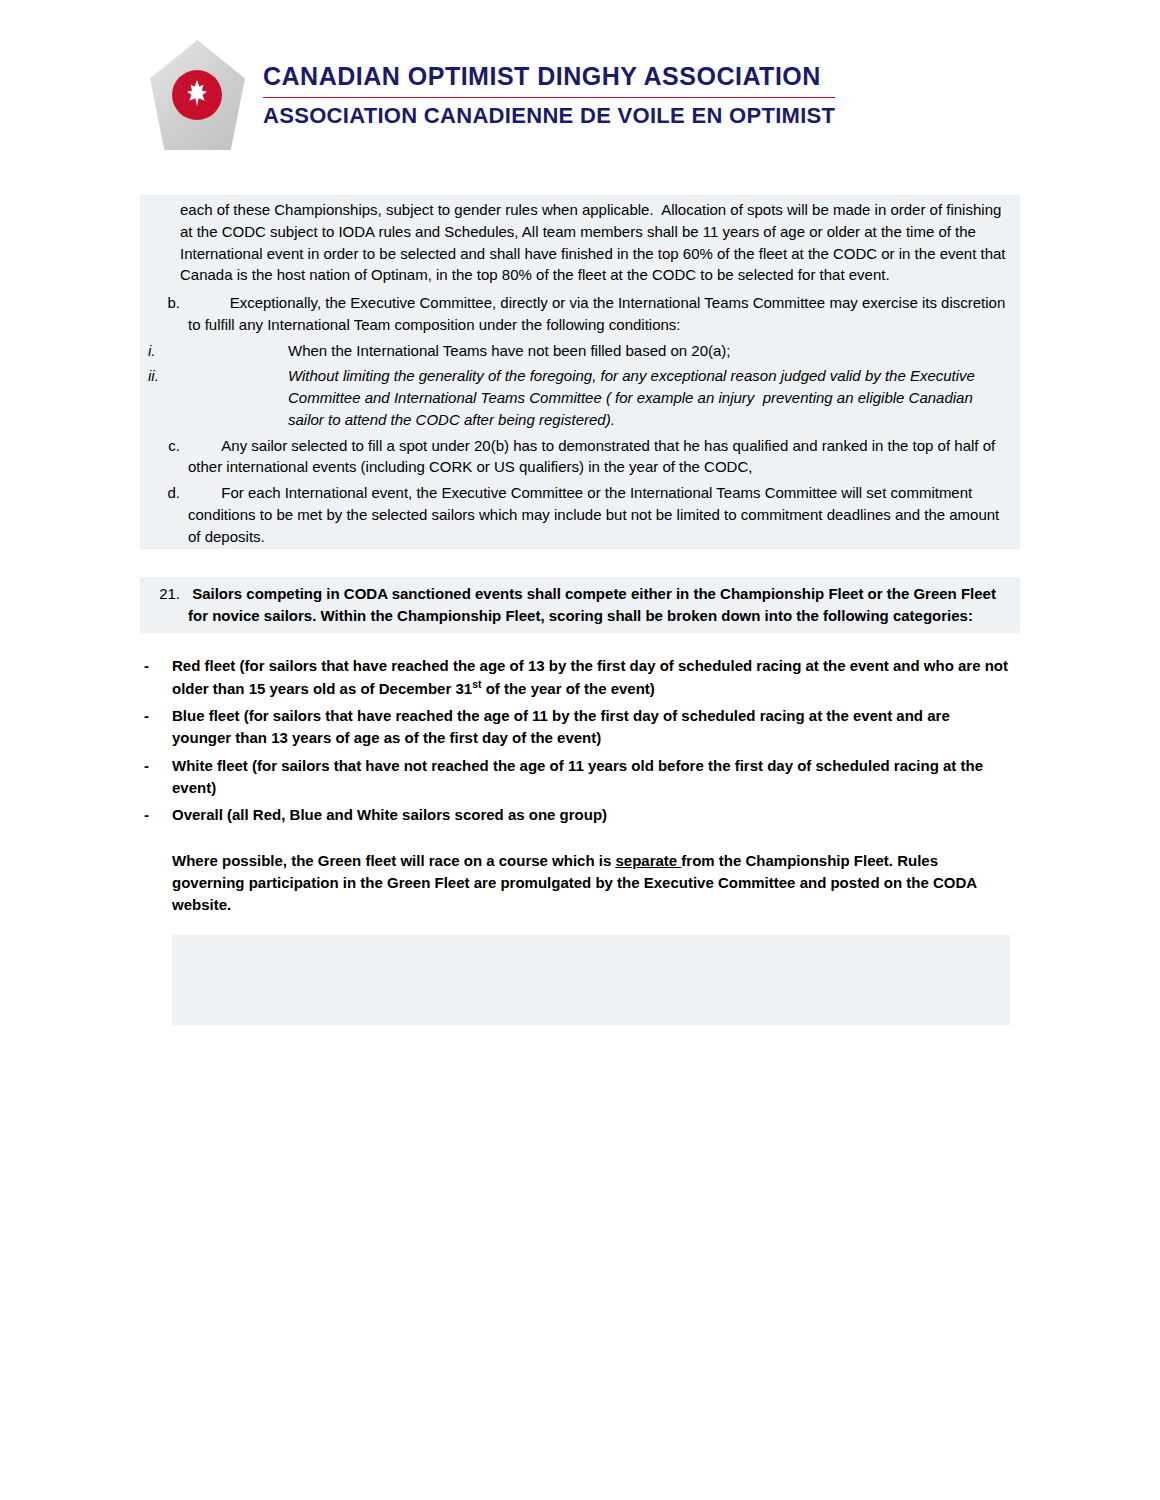CANADIAN OPTIMIST DINGHY ASSOCIATION
ASSOCIATION CANADIENNE DE VOILE EN OPTIMIST
each of these Championships, subject to gender rules when applicable. Allocation of spots will be made in order of finishing at the CODC subject to IODA rules and Schedules, All team members shall be 11 years of age or older at the time of the International event in order to be selected and shall have finished in the top 60% of the fleet at the CODC or in the event that Canada is the host nation of Optinam, in the top 80% of the fleet at the CODC to be selected for that event.
b.
Exceptionally, the Executive Committee, directly or via the International Teams Committee may exercise its discretion to fulfill any International Team composition under the following conditions:
i.
When the International Teams have not been filled based on 20(a);
ii.
Without limiting the generality of the foregoing, for any exceptional reason judged valid by the Executive Committee and International Teams Committee ( for example an injury preventing an eligible Canadian sailor to attend the CODC after being registered).
c.
Any sailor selected to fill a spot under 20(b) has to demonstrated that he has qualified and ranked in the top of half of other international events (including CORK or US qualifiers) in the year of the CODC,
d.
For each International event, the Executive Committee or the International Teams Committee will set commitment conditions to be met by the selected sailors which may include but not be limited to commitment deadlines and the amount of deposits.
21.
Sailors competing in CODA sanctioned events shall compete either in the Championship Fleet or the Green Fleet for novice sailors. Within the Championship Fleet, scoring shall be broken down into the following categories:
- Red fleet (for sailors that have reached the age of 13 by the first day of scheduled racing at the event and who are not older than 15 years old as of December 31st of the year of the event)
- Blue fleet (for sailors that have reached the age of 11 by the first day of scheduled racing at the event and are younger than 13 years of age as of the first day of the event)
- White fleet (for sailors that have not reached the age of 11 years old before the first day of scheduled racing at the event)
- Overall (all Red, Blue and White sailors scored as one group)
Where possible, the Green fleet will race on a course which is separate from the Championship Fleet. Rules governing participation in the Green Fleet are promulgated by the Executive Committee and posted on the CODA website.